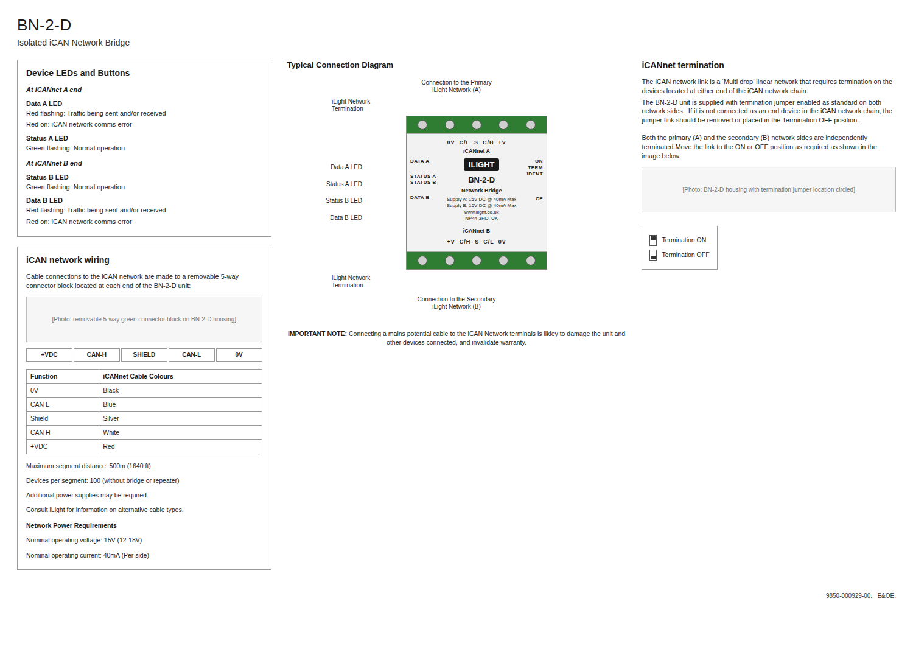BN-2-D
Isolated iCAN Network Bridge
Device LEDs and Buttons
At iCANnet A end
Data A LED
Red flashing: Traffic being sent and/or received
Red on: iCAN network comms error
Status A LED
Green flashing: Normal operation
At iCANnet B end
Status B LED
Green flashing: Normal operation
Data B LED
Red flashing: Traffic being sent and/or received
Red on: iCAN network comms error
iCAN network wiring
Cable connections to the iCAN network are made to a removable 5-way connector block located at each end of the BN-2-D unit:
[Photo: removable 5-way green connector block on BN-2-D housing]
+VDC CAN-H SHIELD CAN-L 0V
| Function | iCANnet Cable Colours |
| --- | --- |
| 0V | Black |
| CAN L | Blue |
| Shield | Silver |
| CAN H | White |
| +VDC | Red |
Maximum segment distance: 500m (1640 ft)
Devices per segment: 100 (without bridge or repeater)
Additional power supplies may be required.
Consult iLight for information on alternative cable types.
Network Power Requirements
Nominal operating voltage: 15V (12-18V)
Nominal operating current: 40mA (Per side)
Typical Connection Diagram
Connection to the Primary
iLight Network (A)
iLight Network
Termination
Data A LED
Status A LED
Status B LED
Data B LED
0V C/L S C/H +V
iCANnet A
DATA A
STATUS A
STATUS B
DATA B
iLIGHT
BN-2-D
Network Bridge
Supply A: 15V DC @ 40mA Max
Supply B: 15V DC @ 40mA Max
www.ilight.co.uk
NP44 3HD, UK
ON
TERM
IDENT
CE
iCANnet B
+V C/H S C/L 0V
iLight Network
Termination
Connection to the Secondary
iLight Network (B)
IMPORTANT NOTE: Connecting a mains potential cable to the iCAN Network terminals is likley to damage the unit and other devices connected, and invalidate warranty.
iCANnet termination
The iCAN network link is a ‘Multi drop’ linear network that requires termination on the devices located at either end of the iCAN network chain.
The BN-2-D unit is supplied with termination jumper enabled as standard on both network sides. If it is not connected as an end device in the iCAN network chain, the jumper link should be removed or placed in the Termination OFF position..
Both the primary (A) and the secondary (B) network sides are independently terminated.Move the link to the ON or OFF position as required as shown in the image below.
[Photo: BN-2-D housing with termination jumper location circled]
Termination ON
Termination OFF
9850-000929-00. E&OE.